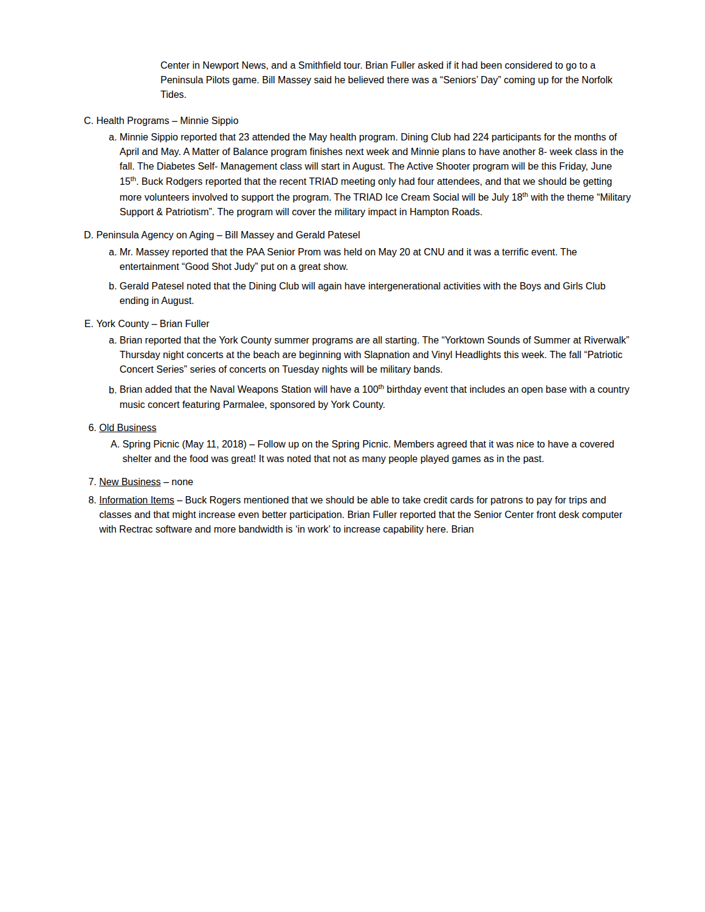Center in Newport News, and a Smithfield tour. Brian Fuller asked if it had been considered to go to a Peninsula Pilots game. Bill Massey said he believed there was a “Seniors’ Day” coming up for the Norfolk Tides.
Health Programs – Minnie Sippio
Minnie Sippio reported that 23 attended the May health program. Dining Club had 224 participants for the months of April and May. A Matter of Balance program finishes next week and Minnie plans to have another 8- week class in the fall. The Diabetes Self- Management class will start in August. The Active Shooter program will be this Friday, June 15th. Buck Rodgers reported that the recent TRIAD meeting only had four attendees, and that we should be getting more volunteers involved to support the program. The TRIAD Ice Cream Social will be July 18th with the theme “Military Support & Patriotism”. The program will cover the military impact in Hampton Roads.
Peninsula Agency on Aging – Bill Massey and Gerald Patesel
Mr. Massey reported that the PAA Senior Prom was held on May 20 at CNU and it was a terrific event. The entertainment “Good Shot Judy” put on a great show.
Gerald Patesel noted that the Dining Club will again have intergenerational activities with the Boys and Girls Club ending in August.
York County – Brian Fuller
Brian reported that the York County summer programs are all starting. The “Yorktown Sounds of Summer at Riverwalk” Thursday night concerts at the beach are beginning with Slapnation and Vinyl Headlights this week. The fall “Patriotic Concert Series” series of concerts on Tuesday nights will be military bands.
Brian added that the Naval Weapons Station will have a 100th birthday event that includes an open base with a country music concert featuring Parmalee, sponsored by York County.
Old Business
Spring Picnic (May 11, 2018) – Follow up on the Spring Picnic. Members agreed that it was nice to have a covered shelter and the food was great! It was noted that not as many people played games as in the past.
New Business – none
Information Items – Buck Rogers mentioned that we should be able to take credit cards for patrons to pay for trips and classes and that might increase even better participation. Brian Fuller reported that the Senior Center front desk computer with Rectrac software and more bandwidth is ‘in work’ to increase capability here. Brian